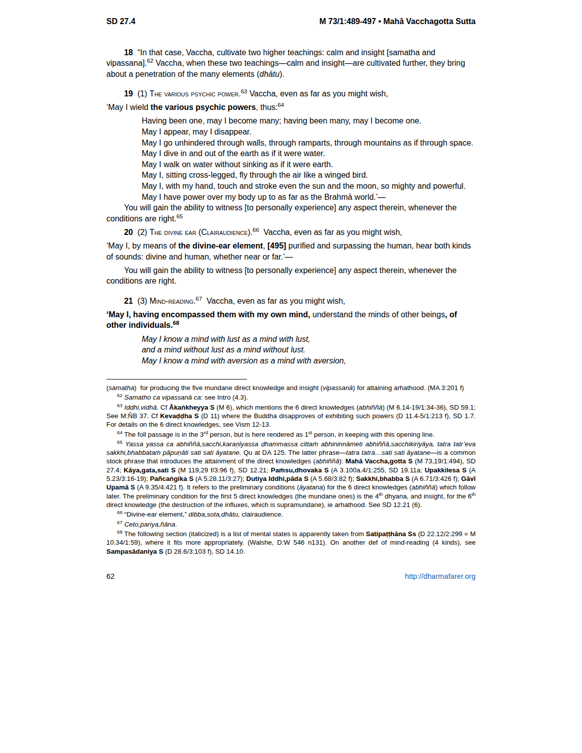SD 27.4
M 73/1:489-497 • Mahā Vacchagotta Sutta
18 “In that case, Vaccha, cultivate two higher teachings: calm and insight [samatha and vipassana].62 Vaccha, when these two teachings—calm and insight—are cultivated further, they bring about a penetration of the many elements (dhātu).
19 (1) The various psychic power.63 Vaccha, even as far as you might wish,
‘May I wield the various psychic powers, thus:64
Having been one, may I become many; having been many, may I become one.
May I appear, may I disappear.
May I go unhindered through walls, through ramparts, through mountains as if through space.
May I dive in and out of the earth as if it were water.
May I walk on water without sinking as if it were earth.
May I, sitting cross-legged, fly through the air like a winged bird.
May I, with my hand, touch and stroke even the sun and the moon, so mighty and powerful.
May I have power over my body up to as far as the Brahmā world.’—
You will gain the ability to witness [to personally experience] any aspect therein, whenever the conditions are right.65
20 (2) The divine ear (Clairaudience).66 Vaccha, even as far as you might wish,
‘May I, by means of the divine-ear element, [495] purified and surpassing the human, hear both kinds of sounds: divine and human, whether near or far.’—
You will gain the ability to witness [to personally experience] any aspect therein, whenever the conditions are right.
21 (3) Mind-reading.67 Vaccha, even as far as you might wish,
‘May I, having encompassed them with my own mind, understand the minds of other beings, of other individuals.68
May I know a mind with lust as a mind with lust,
and a mind without lust as a mind without lust.
May I know a mind with aversion as a mind with aversion,
(samatha) for producing the five mundane direct knowledge and insight (vipassanā) for attaining arhathood. (MA 3:201 f)
62 Samatho ca vipassanā ca: see Intro (4.3).
63 Iddhi,vidhā. Cf Ākaṅkheyya S (M 6), which mentions the 6 direct knowledges (abhiññā) (M 6.14-19/1:34-36), SD 59.1; See M:ÑB 37. Cf Kevaḍḍha S (D 11) where the Buddha disapproves of exhibiting such powers (D 11.4-5/1:213 f), SD 1.7. For details on the 6 direct knowledges, see Vism 12-13.
64 The foll passage is in the 3rd person, but is here rendered as 1st person, in keeping with this opening line.
65 Yassa yassa ca abhiññā,sacchi,karaṇīyassa dhammassa cittaṁ abhininnāmeti abhiññā,sacchikiriyāya, tatra tatr’eva sakkhi,bhabbataṁ pāpuṇāti sati sati āyatane. Qu at DA 125. The latter phrase—tatra tatra…sati sati āyatane—is a common stock phrase that introduces the attainment of the direct knowledges (abhiññā): Mahā Vaccha,gotta S (M 73,19/1:494), SD 27.4; Kāya,gata,sati S (M 119,29 f/3:96 f), SD 12.21; Paṁsu,dhovaka S (A 3.100a.4/1:255, SD 19.11a; Upakkilesa S (A 5.23/3:16-19); Pañcaṅgika S (A 5.28.11/3:27); Dutiya Iddhi,pāda S (A 5.68/3:82 f); Sakkhi,bhabba S (A 6.71/3:426 f); Gāvī Upamā S (A 9.35/4:421 f). It refers to the preliminary conditions (āyatana) for the 6 direct knowledges (abhiññā) which follow later. The preliminary condition for the first 5 direct knowledges (the mundane ones) is the 4th dhyana, and insight, for the 6th direct knowledge (the destruction of the influxes, which is supramundane), ie arhathood. See SD 12.21 (6).
66 “Divine-ear element,” dibba,sota,dhātu, clairaudience.
67 Ceto,pariya,ñāna.
68 The following section (italicized) is a list of mental states is apparently taken from Satipaṭṭhāna Ss (D 22.12/2:299 = M 10.34/1:59), where it fits more appropriately. (Walshe, D:W 546 n131). On another def of mind-reading (4 kinds), see Sampasādaniya S (D 28.6/3:103 f), SD 14.10.
62
http://dharmafarer.org